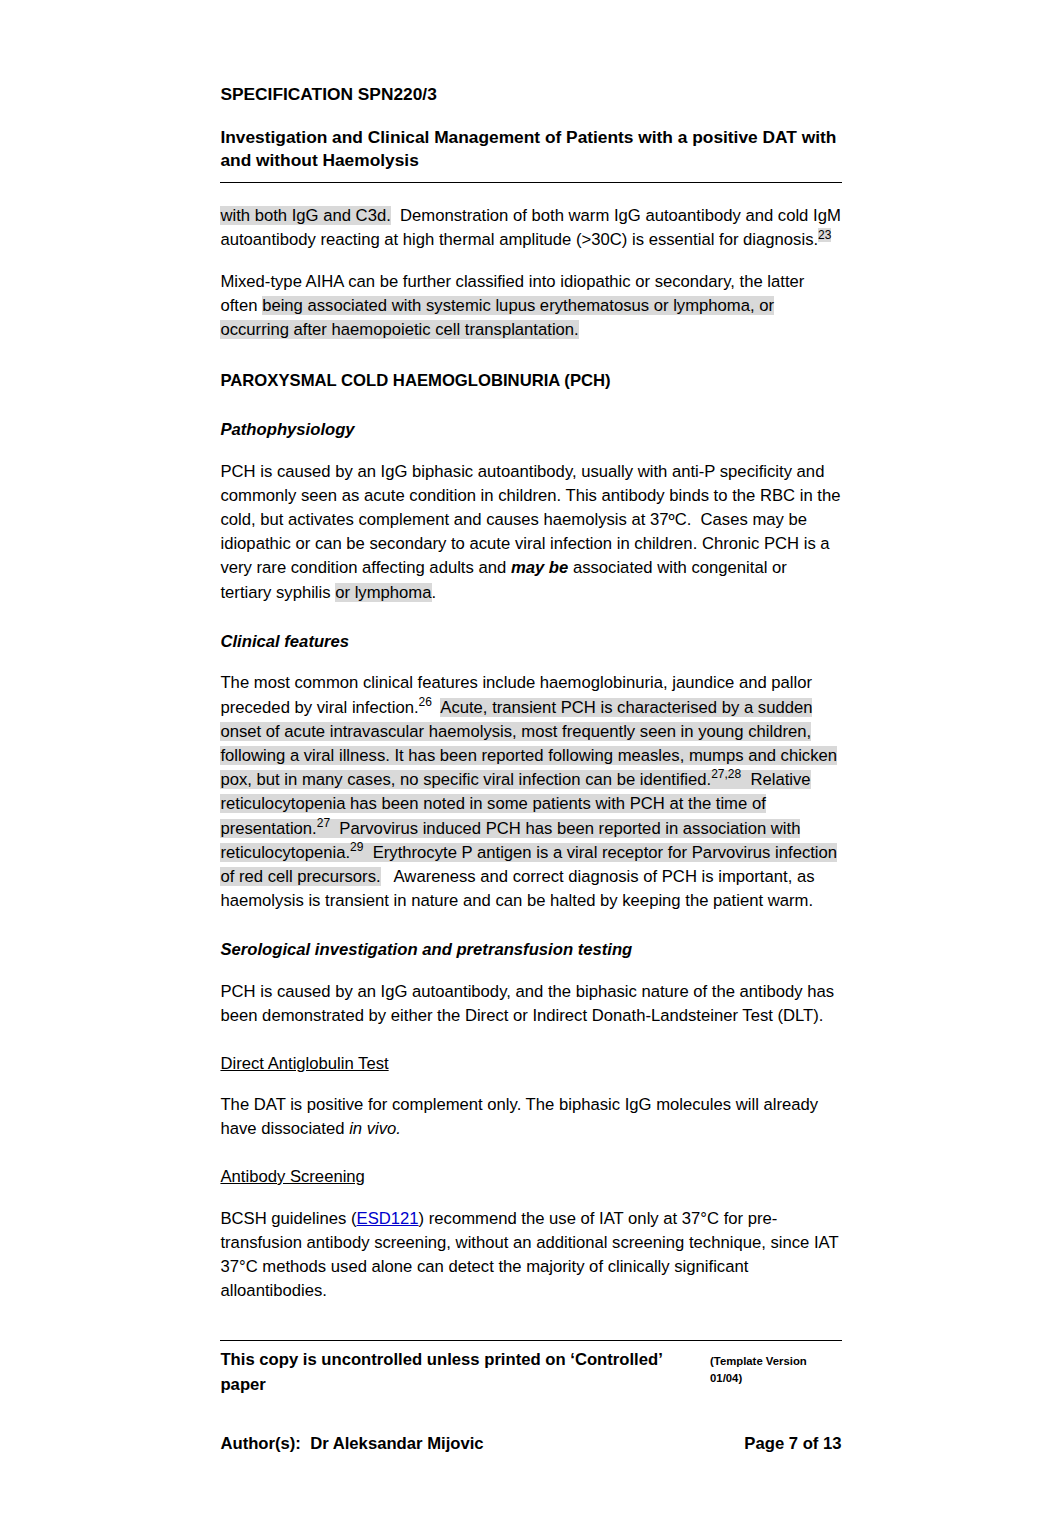SPECIFICATION SPN220/3
Investigation and Clinical Management of Patients with a positive DAT with and without Haemolysis
with both IgG and C3d. Demonstration of both warm IgG autoantibody and cold IgM autoantibody reacting at high thermal amplitude (>30C) is essential for diagnosis.23
Mixed-type AIHA can be further classified into idiopathic or secondary, the latter often being associated with systemic lupus erythematosus or lymphoma, or occurring after haemopoietic cell transplantation.
PAROXYSMAL COLD HAEMOGLOBINURIA (PCH)
Pathophysiology
PCH is caused by an IgG biphasic autoantibody, usually with anti-P specificity and commonly seen as acute condition in children. This antibody binds to the RBC in the cold, but activates complement and causes haemolysis at 37ºC. Cases may be idiopathic or can be secondary to acute viral infection in children. Chronic PCH is a very rare condition affecting adults and may be associated with congenital or tertiary syphilis or lymphoma.
Clinical features
The most common clinical features include haemoglobinuria, jaundice and pallor preceded by viral infection.26 Acute, transient PCH is characterised by a sudden onset of acute intravascular haemolysis, most frequently seen in young children, following a viral illness. It has been reported following measles, mumps and chicken pox, but in many cases, no specific viral infection can be identified.27,28 Relative reticulocytopenia has been noted in some patients with PCH at the time of presentation.27 Parvovirus induced PCH has been reported in association with reticulocytopenia.29 Erythrocyte P antigen is a viral receptor for Parvovirus infection of red cell precursors. Awareness and correct diagnosis of PCH is important, as haemolysis is transient in nature and can be halted by keeping the patient warm.
Serological investigation and pretransfusion testing
PCH is caused by an IgG autoantibody, and the biphasic nature of the antibody has been demonstrated by either the Direct or Indirect Donath-Landsteiner Test (DLT).
Direct Antiglobulin Test
The DAT is positive for complement only. The biphasic IgG molecules will already have dissociated in vivo.
Antibody Screening
BCSH guidelines (ESD121) recommend the use of IAT only at 37°C for pre-transfusion antibody screening, without an additional screening technique, since IAT 37°C methods used alone can detect the majority of clinically significant alloantibodies.
This copy is uncontrolled unless printed on ‘Controlled’ paper (Template Version 01/04)
Author(s): Dr Aleksandar Mijovic Page 7 of 13